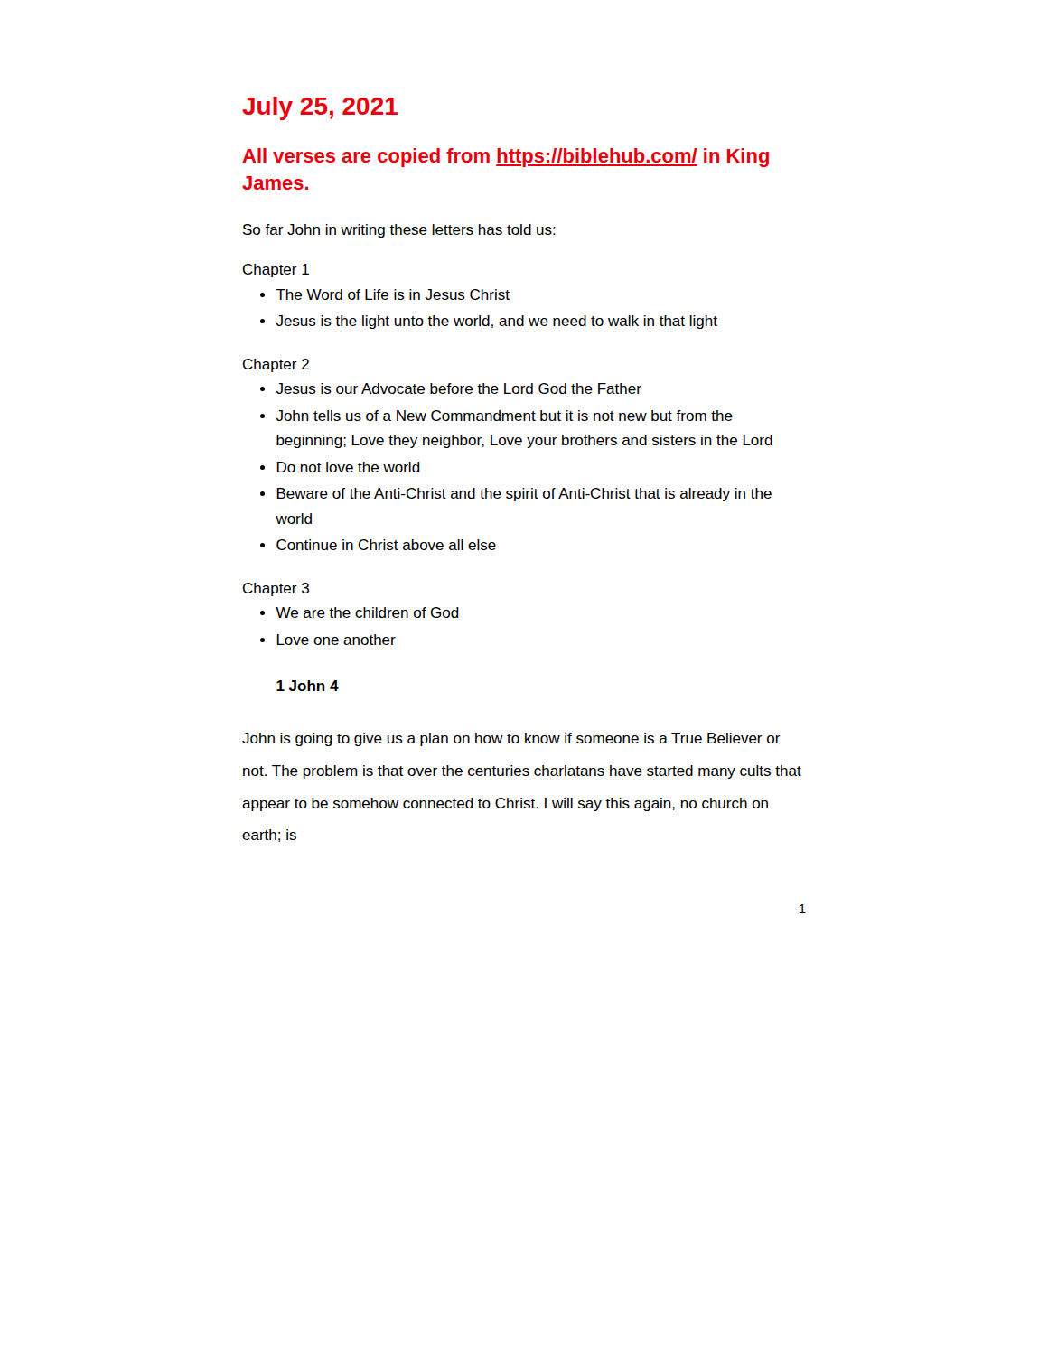July 25, 2021
All verses are copied from https://biblehub.com/ in King James.
So far John in writing these letters has told us:
Chapter 1
The Word of Life is in Jesus Christ
Jesus is the light unto the world, and we need to walk in that light
Chapter 2
Jesus is our Advocate before the Lord God the Father
John tells us of a New Commandment but it is not new but from the beginning; Love they neighbor, Love your brothers and sisters in the Lord
Do not love the world
Beware of the Anti-Christ and the spirit of Anti-Christ that is already in the world
Continue in Christ above all else
Chapter 3
We are the children of God
Love one another
1 John 4
John is going to give us a plan on how to know if someone is a True Believer or not. The problem is that over the centuries charlatans have started many cults that appear to be somehow connected to Christ. I will say this again, no church on earth; is
1